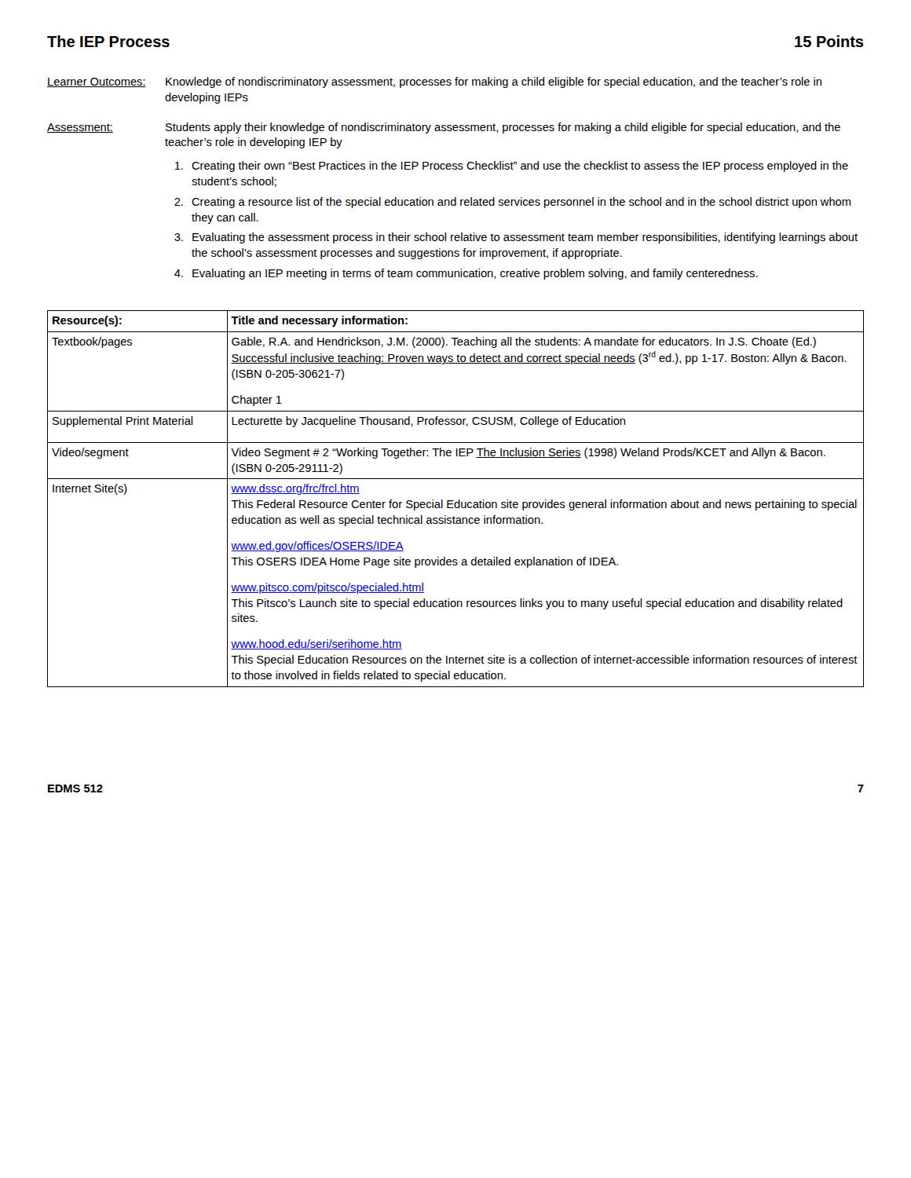The IEP Process 15 Points
Learner Outcomes:
Knowledge of nondiscriminatory assessment, processes for making a child eligible for special education, and the teacher’s role in developing IEPs
Assessment:
Students apply their knowledge of nondiscriminatory assessment, processes for making a child eligible for special education, and the teacher’s role in developing IEP by
Creating their own “Best Practices in the IEP Process Checklist” and use the checklist to assess the IEP process employed in the student’s school;
Creating a resource list of the special education and related services personnel in the school and in the school district upon whom they can call.
Evaluating the assessment process in their school relative to assessment team member responsibilities, identifying learnings about the school’s assessment processes and suggestions for improvement, if appropriate.
Evaluating an IEP meeting in terms of team communication, creative problem solving, and family centeredness.
| Resource(s): | Title and necessary information: |
| --- | --- |
| Textbook/pages | Gable, R.A. and Hendrickson, J.M. (2000). Teaching all the students: A mandate for educators. In J.S. Choate (Ed.) Successful inclusive teaching: Proven ways to detect and correct special needs (3 rd ed.), pp 1-17. Boston: Allyn & Bacon. (ISBN 0-205-30621-7) Chapter 1 |
| Supplemental Print Material | Lecturette by Jacqueline Thousand, Professor, CSUSM, College of Education |
| Video/segment | Video Segment # 2 “Working Together: The IEP The Inclusion Series (1998) Weland Prods/KCET and Allyn & Bacon. (ISBN 0-205-29111-2) |
| Internet Site(s) | www.dssc.org/frc/frcl.htm This Federal Resource Center for Special Education site provides general information about and news pertaining to special education as well as special technical assistance information. www.ed.gov/offices/OSERS/IDEA This OSERS IDEA Home Page site provides a detailed explanation of IDEA. www.pitsco.com/pitsco/specialed.html This Pitsco’s Launch site to special education resources links you to many useful special education and disability related sites. www.hood.edu/seri/serihome.htm This Special Education Resources on the Internet site is a collection of internet-accessible information resources of interest to those involved in fields related to special education. |
EDMS 512 7